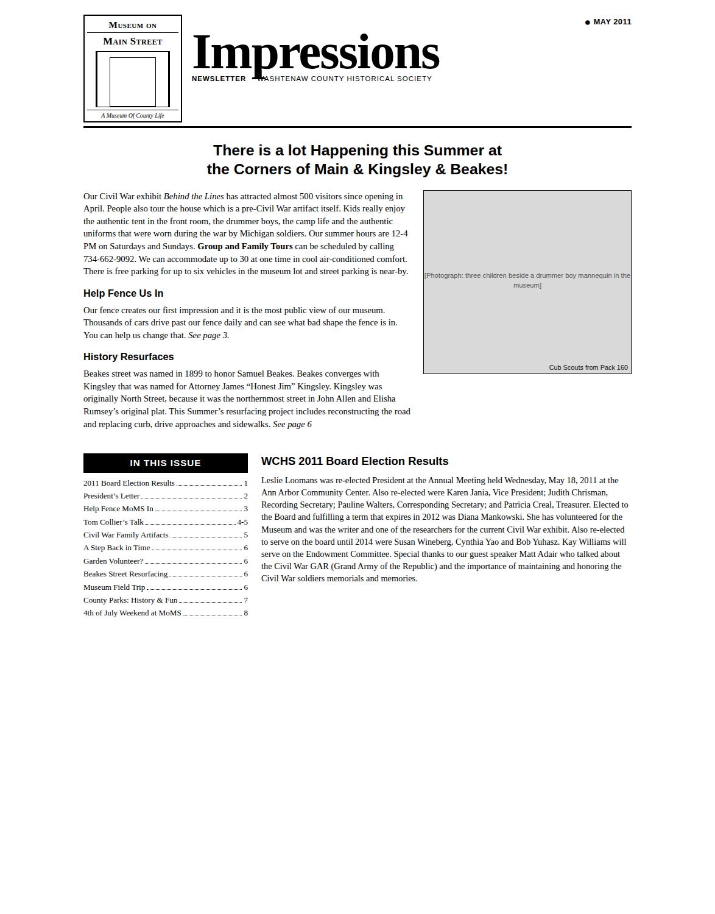Museum on
Main Street
A Museum Of County Life
● MAY 2011
Impressions
NEWSLETTER WASHTENAW COUNTY HISTORICAL SOCIETY
There is a lot Happening this Summer at
the Corners of Main & Kingsley & Beakes!
Our Civil War exhibit Behind the Lines has attracted almost 500 visitors since opening in April. People also tour the house which is a pre-Civil War artifact itself. Kids really enjoy the authentic tent in the front room, the drummer boys, the camp life and the authentic uniforms that were worn during the war by Michigan soldiers. Our summer hours are 12-4 PM on Saturdays and Sundays. Group and Family Tours can be scheduled by calling 734-662-9092. We can accommodate up to 30 at one time in cool air-conditioned comfort. There is free parking for up to six vehicles in the museum lot and street parking is near-by.
Help Fence Us In
Our fence creates our first impression and it is the most public view of our museum. Thousands of cars drive past our fence daily and can see what bad shape the fence is in. You can help us change that. See page 3.
History Resurfaces
Beakes street was named in 1899 to honor Samuel Beakes. Beakes converges with Kingsley that was named for Attorney James “Honest Jim” Kingsley. Kingsley was originally North Street, because it was the northernmost street in John Allen and Elisha Rumsey’s original plat. This Summer’s resurfacing project includes reconstructing the road and replacing curb, drive approaches and sidewalks. See page 6
[Photograph: three children beside a drummer boy mannequin in the museum]
Cub Scouts from Pack 160
IN THIS ISSUE
2011 Board Election Results 1
President’s Letter 2
Help Fence MoMS In 3
Tom Collier’s Talk 4-5
Civil War Family Artifacts 5
A Step Back in Time 6
Garden Volunteer? 6
Beakes Street Resurfacing 6
Museum Field Trip 6
County Parks: History & Fun 7
4th of July Weekend at MoMS 8
WCHS 2011 Board Election Results
Leslie Loomans was re-elected President at the Annual Meeting held Wednesday, May 18, 2011 at the Ann Arbor Community Center. Also re-elected were Karen Jania, Vice President; Judith Chrisman, Recording Secretary; Pauline Walters, Corresponding Secretary; and Patricia Creal, Treasurer. Elected to the Board and fulfilling a term that expires in 2012 was Diana Mankowski. She has volunteered for the Museum and was the writer and one of the researchers for the current Civil War exhibit. Also re-elected to serve on the board until 2014 were Susan Wineberg, Cynthia Yao and Bob Yuhasz. Kay Williams will serve on the Endowment Committee. Special thanks to our guest speaker Matt Adair who talked about the Civil War GAR (Grand Army of the Republic) and the importance of maintaining and honoring the Civil War soldiers memorials and memories.